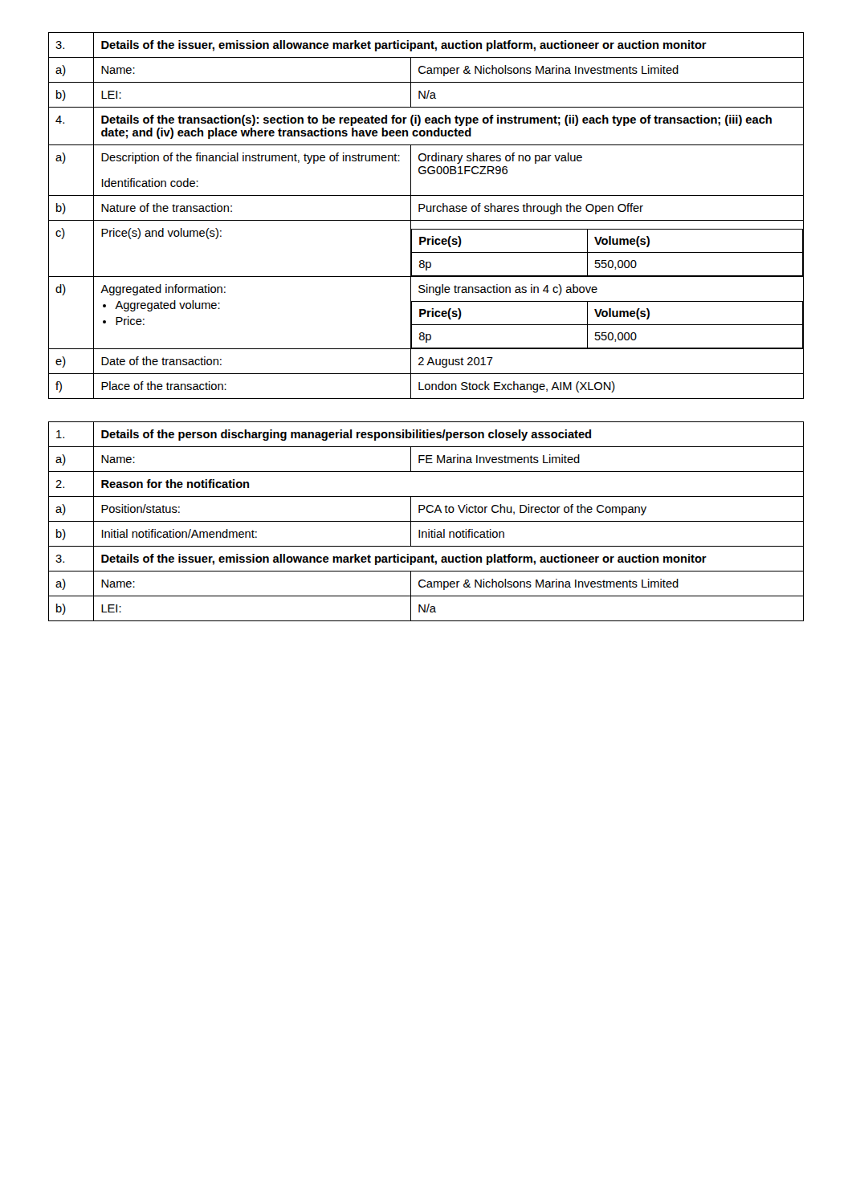| 3. | Details of the issuer, emission allowance market participant, auction platform, auctioneer or auction monitor |
| a) | Name: | Camper & Nicholsons Marina Investments Limited |
| b) | LEI: | N/a |
| 4. | Details of the transaction(s): section to be repeated for (i) each type of instrument; (ii) each type of transaction; (iii) each date; and (iv) each place where transactions have been conducted |
| a) | Description of the financial instrument, type of instrument: Identification code: | Ordinary shares of no par value GG00B1FCZR96 |
| b) | Nature of the transaction: | Purchase of shares through the Open Offer |
| c) | Price(s) and volume(s): | / Price(s) / Volume(s) / / 8p / 550,000 / |
| d) | Aggregated information: Aggregated volume: Price: | Single transaction as in 4 c) above / Price(s) / Volume(s) / / 8p / 550,000 / |
| e) | Date of the transaction: | 2 August 2017 |
| f) | Place of the transaction: | London Stock Exchange, AIM (XLON) |
| 1. | Details of the person discharging managerial responsibilities/person closely associated |
| a) | Name: | FE Marina Investments Limited |
| 2. | Reason for the notification |
| a) | Position/status: | PCA to Victor Chu, Director of the Company |
| b) | Initial notification/Amendment: | Initial notification |
| 3. | Details of the issuer, emission allowance market participant, auction platform, auctioneer or auction monitor |
| a) | Name: | Camper & Nicholsons Marina Investments Limited |
| b) | LEI: | N/a |